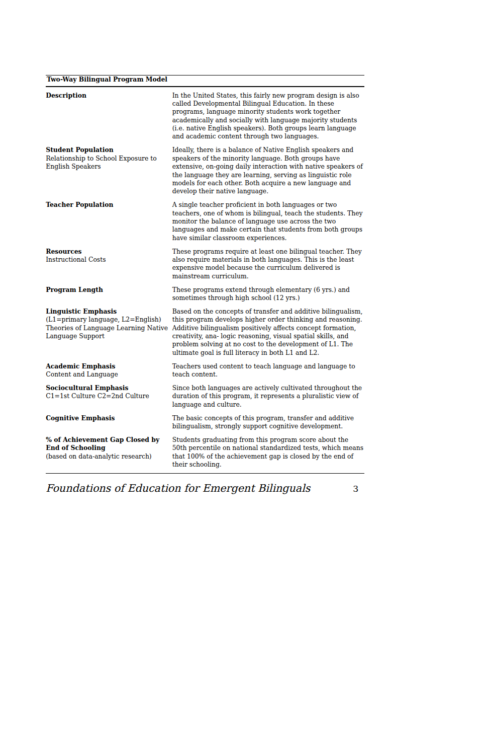Two-Way Bilingual Program Model
| Description | In the United States, this fairly new program design is also called Developmental Bilingual Education. In these programs, language minority students work together academically and socially with language majority students (i.e. native English speakers). Both groups learn language and academic content through two languages. |
| Student Population Relationship to School Exposure to English Speakers | Ideally, there is a balance of Native English speakers and speakers of the minority language. Both groups have extensive, on-going daily interaction with native speakers of the language they are learning, serving as linguistic role models for each other. Both acquire a new language and develop their native language. |
| Teacher Population | A single teacher proficient in both languages or two teachers, one of whom is bilingual, teach the students. They monitor the balance of language use across the two languages and make certain that students from both groups have similar classroom experiences. |
| Resources Instructional Costs | These programs require at least one bilingual teacher. They also require materials in both languages. This is the least expensive model because the curriculum delivered is mainstream curriculum. |
| Program Length | These programs extend through elementary (6 yrs.) and sometimes through high school (12 yrs.) |
| Linguistic Emphasis (L1=primary language, L2=English) Theories of Language Learning Native Language Support | Based on the concepts of transfer and additive bilingualism, this program develops higher order thinking and reasoning. Additive bilingualism positively affects concept formation, creativity, ana- logic reasoning, visual spatial skills, and problem solving at no cost to the development of L1. The ultimate goal is full literacy in both L1 and L2. |
| Academic Emphasis Content and Language | Teachers used content to teach language and language to teach content. |
| Sociocultural Emphasis C1=1st Culture C2=2nd Culture | Since both languages are actively cultivated throughout the duration of this program, it represents a pluralistic view of language and culture. |
| Cognitive Emphasis | The basic concepts of this program, transfer and additive bilingualism, strongly support cognitive development. |
| % of Achievement Gap Closed by End of Schooling (based on data-analytic research) | Students graduating from this program score about the 50th percentile on national standardized tests, which means that 100% of the achievement gap is closed by the end of their schooling. |
Foundations of Education for Emergent Bilinguals 3